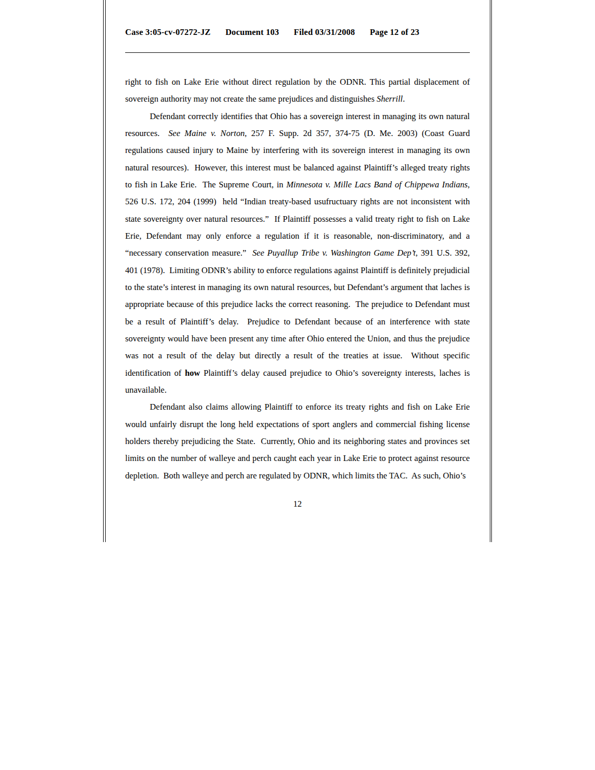Case 3:05-cv-07272-JZ Document 103 Filed 03/31/2008 Page 12 of 23
right to fish on Lake Erie without direct regulation by the ODNR. This partial displacement of sovereign authority may not create the same prejudices and distinguishes Sherrill.
Defendant correctly identifies that Ohio has a sovereign interest in managing its own natural resources. See Maine v. Norton, 257 F. Supp. 2d 357, 374-75 (D. Me. 2003) (Coast Guard regulations caused injury to Maine by interfering with its sovereign interest in managing its own natural resources). However, this interest must be balanced against Plaintiff’s alleged treaty rights to fish in Lake Erie. The Supreme Court, in Minnesota v. Mille Lacs Band of Chippewa Indians, 526 U.S. 172, 204 (1999) held “Indian treaty-based usufructuary rights are not inconsistent with state sovereignty over natural resources.” If Plaintiff possesses a valid treaty right to fish on Lake Erie, Defendant may only enforce a regulation if it is reasonable, non-discriminatory, and a “necessary conservation measure.” See Puyallup Tribe v. Washington Game Dep’t, 391 U.S. 392, 401 (1978). Limiting ODNR’s ability to enforce regulations against Plaintiff is definitely prejudicial to the state’s interest in managing its own natural resources, but Defendant’s argument that laches is appropriate because of this prejudice lacks the correct reasoning. The prejudice to Defendant must be a result of Plaintiff’s delay. Prejudice to Defendant because of an interference with state sovereignty would have been present any time after Ohio entered the Union, and thus the prejudice was not a result of the delay but directly a result of the treaties at issue. Without specific identification of how Plaintiff’s delay caused prejudice to Ohio’s sovereignty interests, laches is unavailable.
Defendant also claims allowing Plaintiff to enforce its treaty rights and fish on Lake Erie would unfairly disrupt the long held expectations of sport anglers and commercial fishing license holders thereby prejudicing the State. Currently, Ohio and its neighboring states and provinces set limits on the number of walleye and perch caught each year in Lake Erie to protect against resource depletion. Both walleye and perch are regulated by ODNR, which limits the TAC. As such, Ohio’s
12